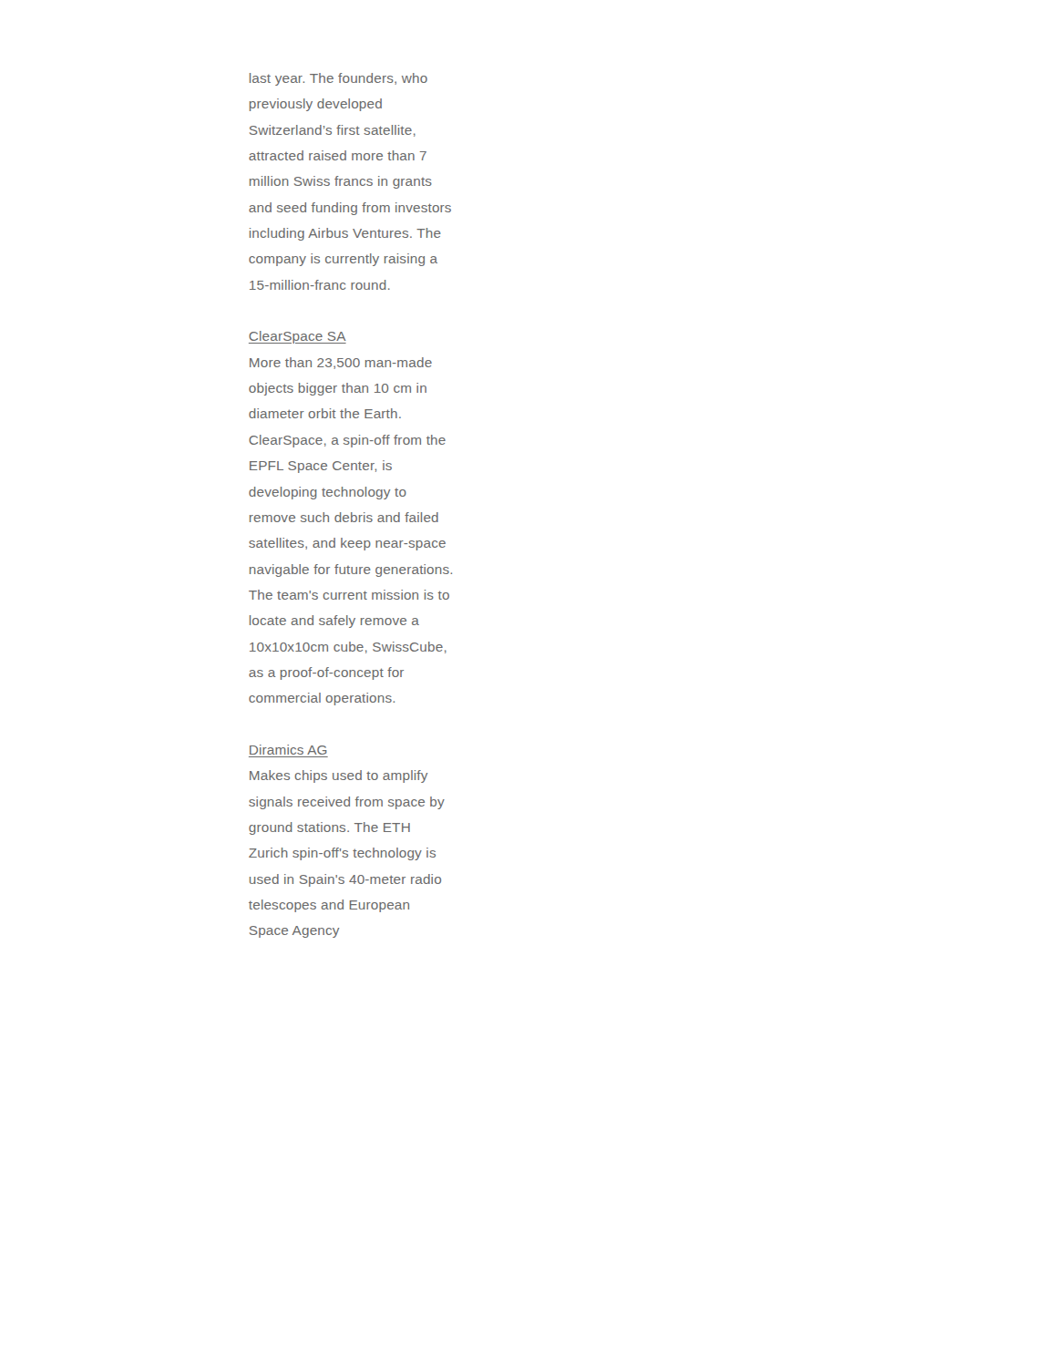last year. The founders, who previously developed Switzerland’s first satellite, attracted raised more than 7 million Swiss francs in grants and seed funding from investors including Airbus Ventures. The company is currently raising a 15-million-franc round.
ClearSpace SA
More than 23,500 man-made objects bigger than 10 cm in diameter orbit the Earth. ClearSpace, a spin-off from the EPFL Space Center, is developing technology to remove such debris and failed satellites, and keep near-space navigable for future generations. The team's current mission is to locate and safely remove a 10x10x10cm cube, SwissCube, as a proof-of-concept for commercial operations.
Diramics AG
Makes chips used to amplify signals received from space by ground stations. The ETH Zurich spin-off's technology is used in Spain's 40-meter radio telescopes and European Space Agency